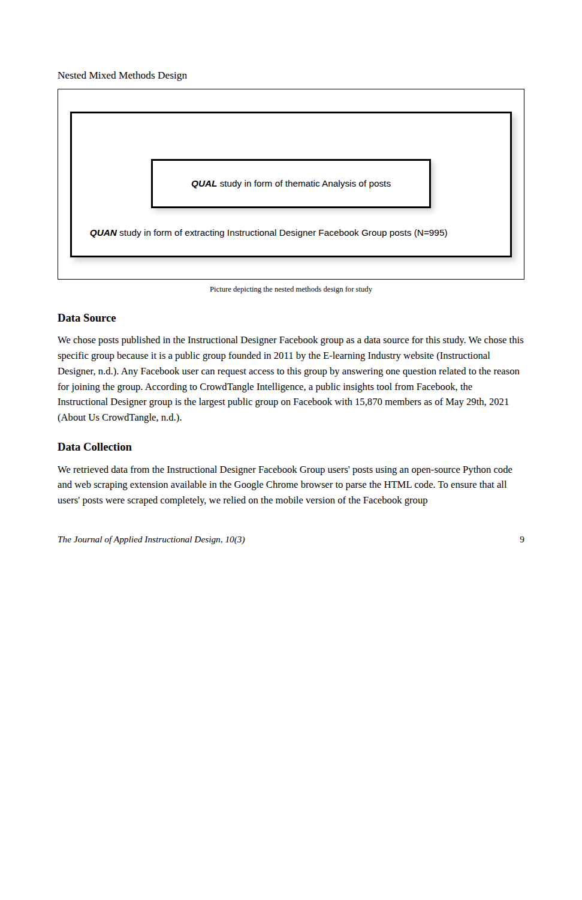Nested Mixed Methods Design
QUAL study in form of thematic Analysis of posts
QUAN study in form of extracting Instructional Designer Facebook Group posts (N=995)
Picture depicting the nested methods design for study
Data Source
We chose posts published in the Instructional Designer Facebook group as a data source for this study. We chose this specific group because it is a public group founded in 2011 by the E-learning Industry website (Instructional Designer, n.d.). Any Facebook user can request access to this group by answering one question related to the reason for joining the group. According to CrowdTangle Intelligence, a public insights tool from Facebook, the Instructional Designer group is the largest public group on Facebook with 15,870 members as of May 29th, 2021 (About Us CrowdTangle, n.d.).
Data Collection
We retrieved data from the Instructional Designer Facebook Group users' posts using an open-source Python code and web scraping extension available in the Google Chrome browser to parse the HTML code. To ensure that all users' posts were scraped completely, we relied on the mobile version of the Facebook group
The Journal of Applied Instructional Design, 10(3) 9